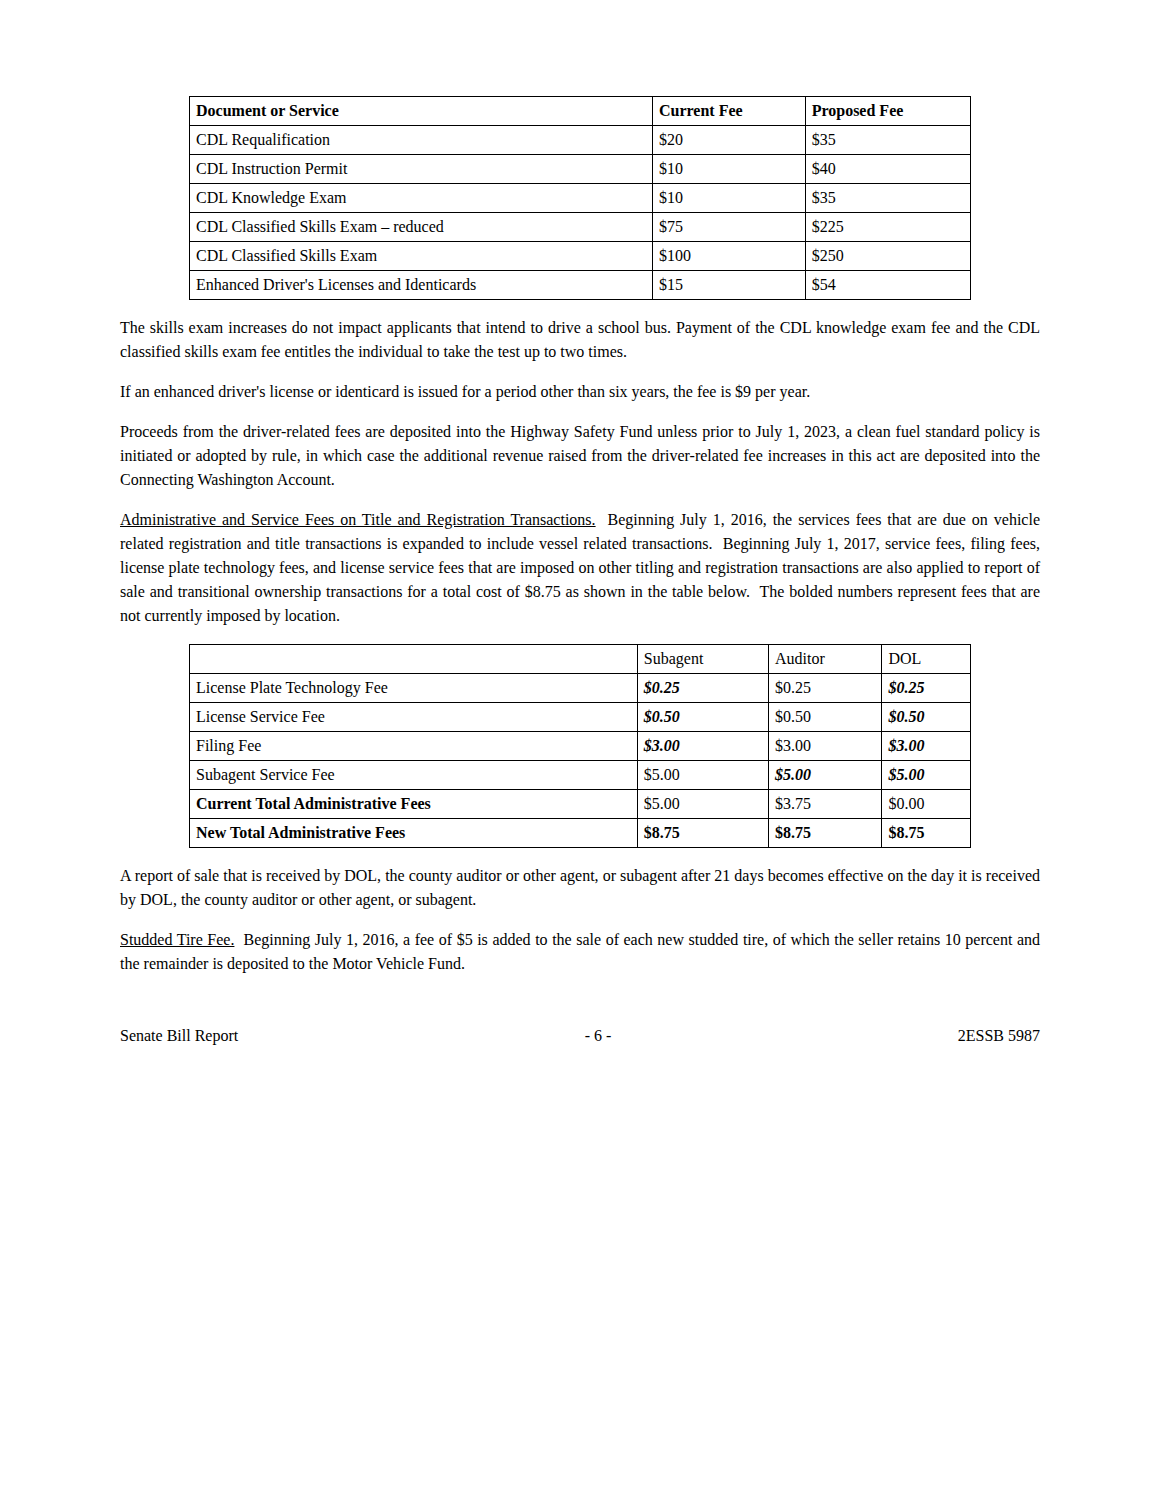| Document or Service | Current Fee | Proposed Fee |
| --- | --- | --- |
| CDL Requalification | $20 | $35 |
| CDL Instruction Permit | $10 | $40 |
| CDL Knowledge Exam | $10 | $35 |
| CDL Classified Skills Exam – reduced | $75 | $225 |
| CDL Classified Skills Exam | $100 | $250 |
| Enhanced Driver's Licenses and Identicards | $15 | $54 |
The skills exam increases do not impact applicants that intend to drive a school bus. Payment of the CDL knowledge exam fee and the CDL classified skills exam fee entitles the individual to take the test up to two times.
If an enhanced driver's license or identicard is issued for a period other than six years, the fee is $9 per year.
Proceeds from the driver-related fees are deposited into the Highway Safety Fund unless prior to July 1, 2023, a clean fuel standard policy is initiated or adopted by rule, in which case the additional revenue raised from the driver-related fee increases in this act are deposited into the Connecting Washington Account.
Administrative and Service Fees on Title and Registration Transactions. Beginning July 1, 2016, the services fees that are due on vehicle related registration and title transactions is expanded to include vessel related transactions. Beginning July 1, 2017, service fees, filing fees, license plate technology fees, and license service fees that are imposed on other titling and registration transactions are also applied to report of sale and transitional ownership transactions for a total cost of $8.75 as shown in the table below. The bolded numbers represent fees that are not currently imposed by location.
| | Subagent | Auditor | DOL |
| License Plate Technology Fee | $0.25 | $0.25 | $0.25 |
| License Service Fee | $0.50 | $0.50 | $0.50 |
| Filing Fee | $3.00 | $3.00 | $3.00 |
| Subagent Service Fee | $5.00 | $5.00 | $5.00 |
| Current Total Administrative Fees | $5.00 | $3.75 | $0.00 |
| New Total Administrative Fees | $8.75 | $8.75 | $8.75 |
A report of sale that is received by DOL, the county auditor or other agent, or subagent after 21 days becomes effective on the day it is received by DOL, the county auditor or other agent, or subagent.
Studded Tire Fee. Beginning July 1, 2016, a fee of $5 is added to the sale of each new studded tire, of which the seller retains 10 percent and the remainder is deposited to the Motor Vehicle Fund.
Senate Bill Report - 6 - 2ESSB 5987